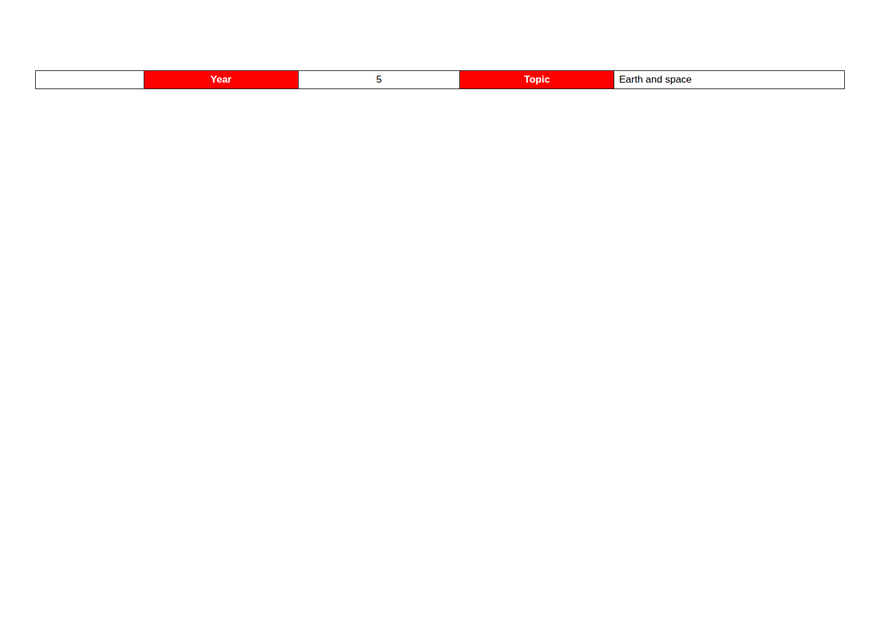| | Year | 5 | Topic | Earth and space |